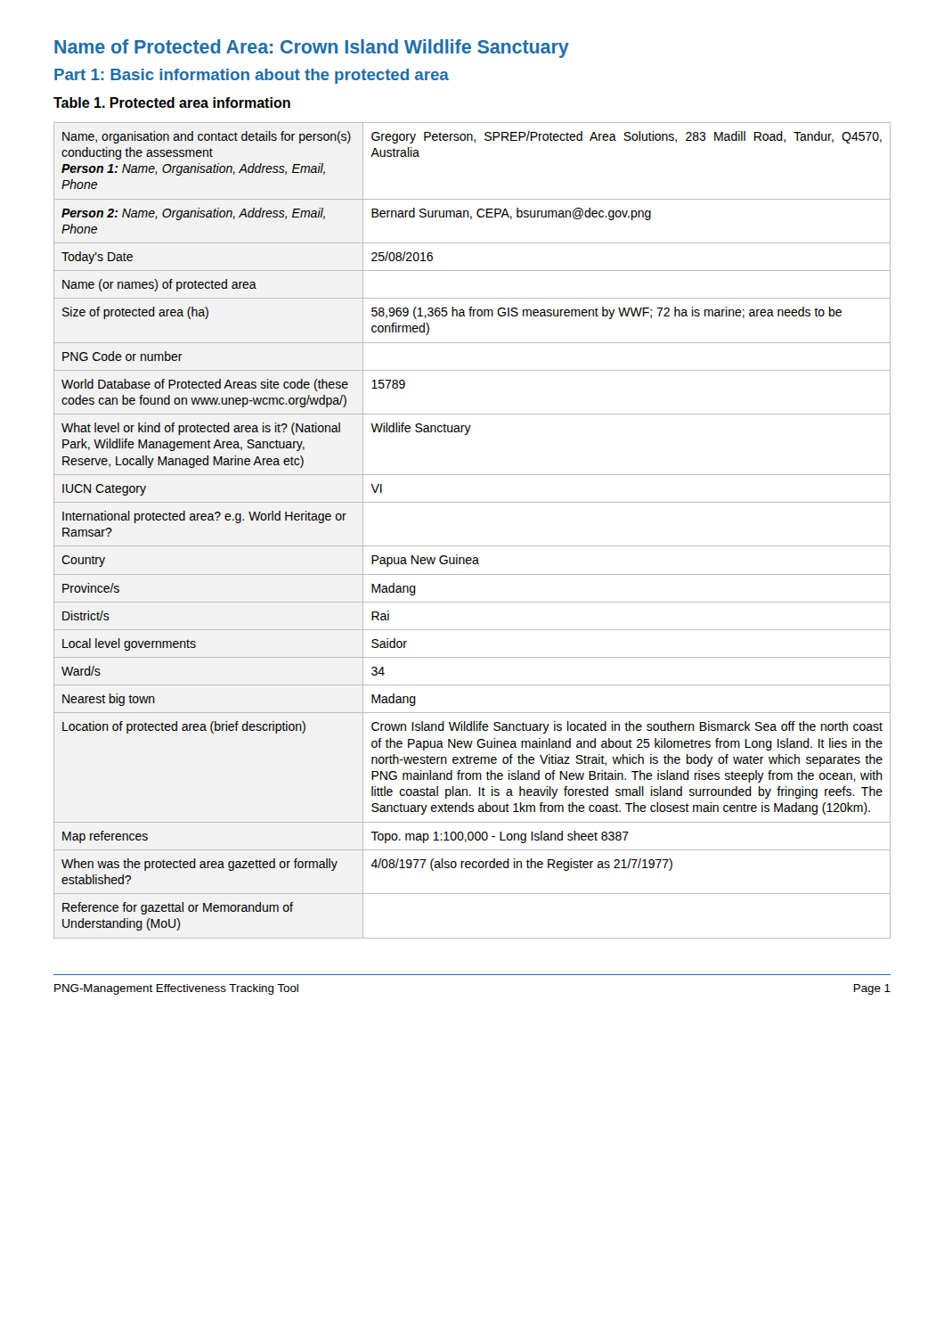Name of Protected Area: Crown Island Wildlife Sanctuary
Part 1: Basic information about the protected area
Table 1. Protected area information
| Name, organisation and contact details for person(s) conducting the assessment Person 1: Name, Organisation, Address, Email, Phone | Gregory Peterson, SPREP/Protected Area Solutions, 283 Madill Road, Tandur, Q4570, Australia |
| Person 2: Name, Organisation, Address, Email, Phone | Bernard Suruman, CEPA, bsuruman@dec.gov.png |
| Today's Date | 25/08/2016 |
| Name (or names) of protected area | |
| Size of protected area (ha) | 58,969 (1,365 ha from GIS measurement by WWF; 72 ha is marine; area needs to be confirmed) |
| PNG Code or number | |
| World Database of Protected Areas site code (these codes can be found on www.unep-wcmc.org/wdpa/) | 15789 |
| What level or kind of protected area is it? (National Park, Wildlife Management Area, Sanctuary, Reserve, Locally Managed Marine Area etc) | Wildlife Sanctuary |
| IUCN Category | VI |
| International protected area? e.g. World Heritage or Ramsar? | |
| Country | Papua New Guinea |
| Province/s | Madang |
| District/s | Rai |
| Local level governments | Saidor |
| Ward/s | 34 |
| Nearest big town | Madang |
| Location of protected area (brief description) | Crown Island Wildlife Sanctuary is located in the southern Bismarck Sea off the north coast of the Papua New Guinea mainland and about 25 kilometres from Long Island. It lies in the north-western extreme of the Vitiaz Strait, which is the body of water which separates the PNG mainland from the island of New Britain. The island rises steeply from the ocean, with little coastal plan. It is a heavily forested small island surrounded by fringing reefs. The Sanctuary extends about 1km from the coast. The closest main centre is Madang (120km). |
| Map references | Topo. map 1:100,000 - Long Island sheet 8387 |
| When was the protected area gazetted or formally established? | 4/08/1977 (also recorded in the Register as 21/7/1977) |
| Reference for gazettal or Memorandum of Understanding (MoU) | |
PNG-Management Effectiveness Tracking Tool Page 1